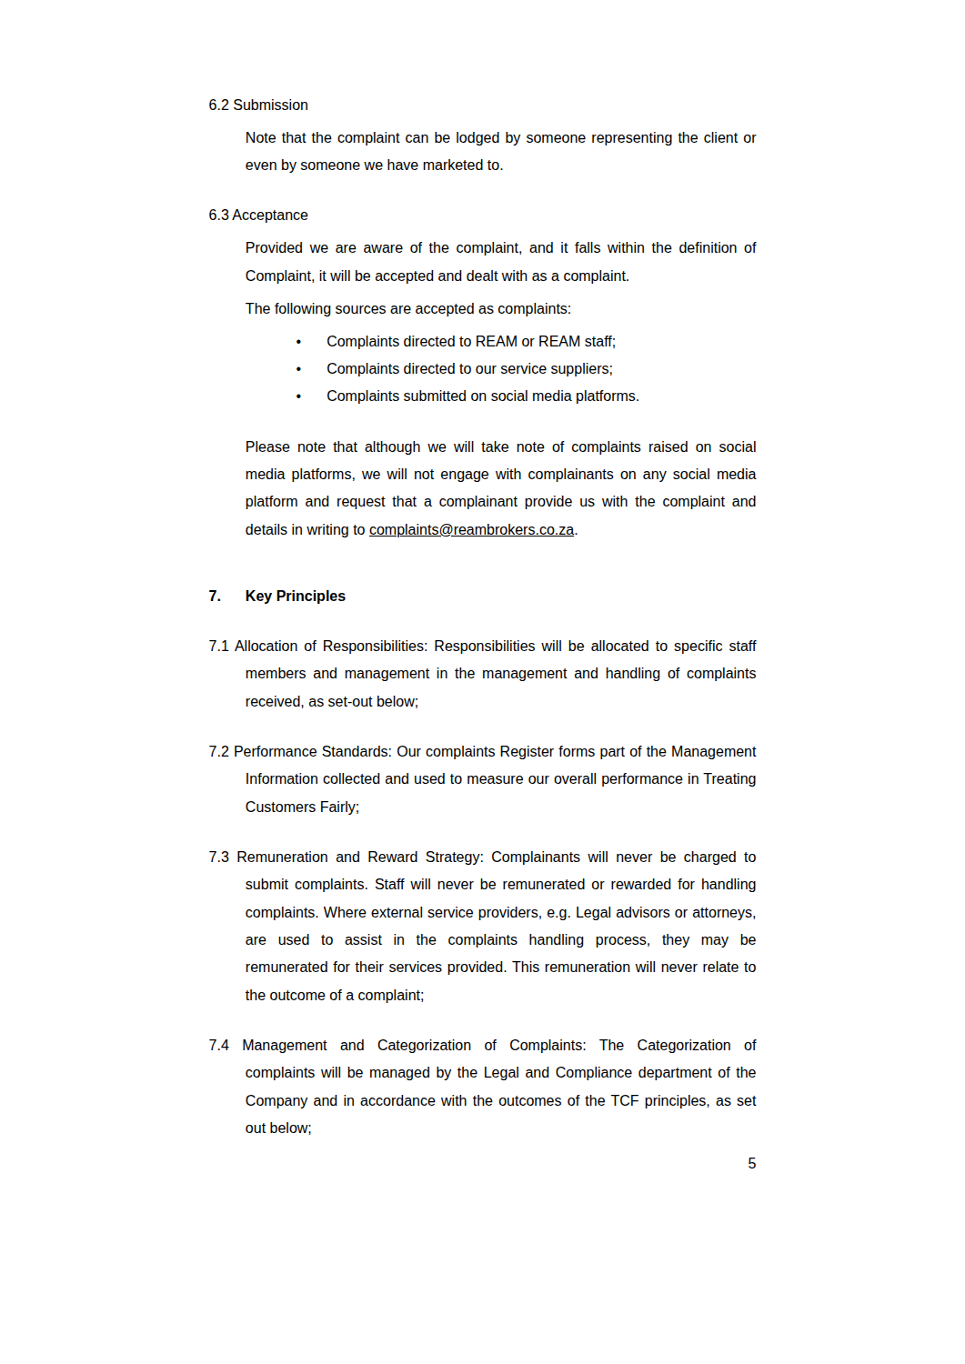6.2 Submission
Note that the complaint can be lodged by someone representing the client or even by someone we have marketed to.
6.3 Acceptance
Provided we are aware of the complaint, and it falls within the definition of Complaint, it will be accepted and dealt with as a complaint.
The following sources are accepted as complaints:
Complaints directed to REAM or REAM staff;
Complaints directed to our service suppliers;
Complaints submitted on social media platforms.
Please note that although we will take note of complaints raised on social media platforms, we will not engage with complainants on any social media platform and request that a complainant provide us with the complaint and details in writing to complaints@reambrokers.co.za.
7. Key Principles
7.1 Allocation of Responsibilities: Responsibilities will be allocated to specific staff members and management in the management and handling of complaints received, as set-out below;
7.2 Performance Standards: Our complaints Register forms part of the Management Information collected and used to measure our overall performance in Treating Customers Fairly;
7.3 Remuneration and Reward Strategy: Complainants will never be charged to submit complaints. Staff will never be remunerated or rewarded for handling complaints. Where external service providers, e.g. Legal advisors or attorneys, are used to assist in the complaints handling process, they may be remunerated for their services provided. This remuneration will never relate to the outcome of a complaint;
7.4 Management and Categorization of Complaints: The Categorization of complaints will be managed by the Legal and Compliance department of the Company and in accordance with the outcomes of the TCF principles, as set out below;
5